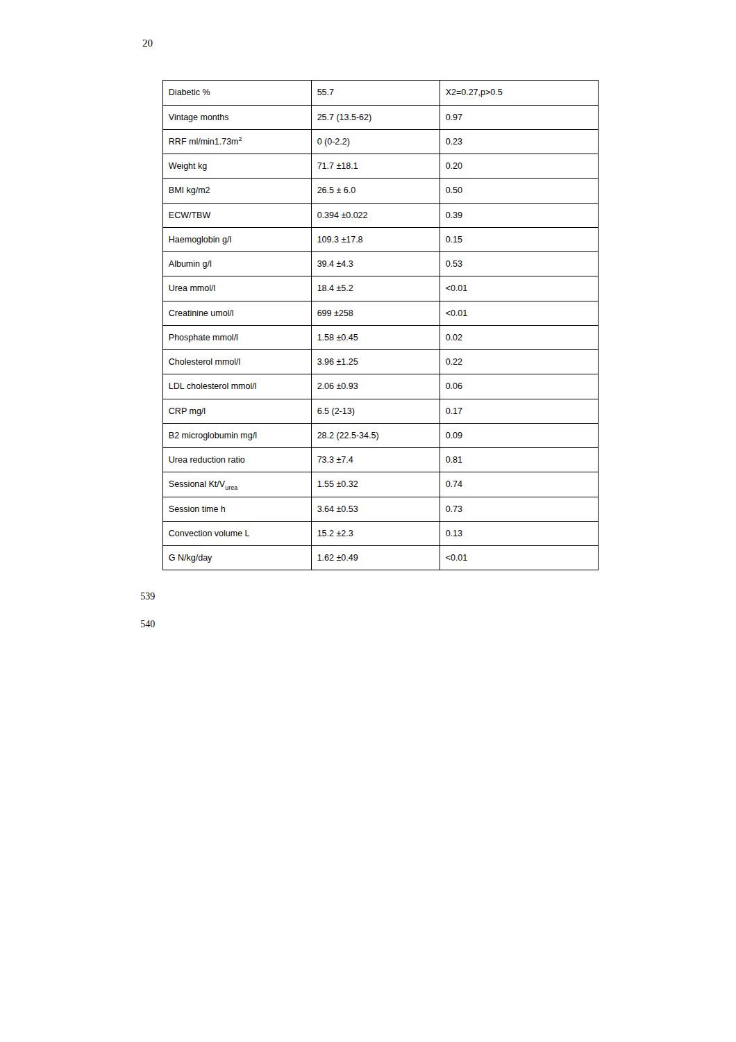20
| Diabetic % | 55.7 | X2=0.27,p>0.5 |
| Vintage months | 25.7 (13.5-62) | 0.97 |
| RRF ml/min1.73m 2 | 0 (0-2.2) | 0.23 |
| Weight kg | 71.7 ±18.1 | 0.20 |
| BMI kg/m2 | 26.5 ± 6.0 | 0.50 |
| ECW/TBW | 0.394 ±0.022 | 0.39 |
| Haemoglobin g/l | 109.3 ±17.8 | 0.15 |
| Albumin g/l | 39.4 ±4.3 | 0.53 |
| Urea mmol/l | 18.4 ±5.2 | <0.01 |
| Creatinine umol/l | 699 ±258 | <0.01 |
| Phosphate mmol/l | 1.58 ±0.45 | 0.02 |
| Cholesterol mmol/l | 3.96 ±1.25 | 0.22 |
| LDL cholesterol mmol/l | 2.06 ±0.93 | 0.06 |
| CRP mg/l | 6.5 (2-13) | 0.17 |
| B2 microglobumin mg/l | 28.2 (22.5-34.5) | 0.09 |
| Urea reduction ratio | 73.3 ±7.4 | 0.81 |
| Sessional Kt/V urea | 1.55 ±0.32 | 0.74 |
| Session time h | 3.64 ±0.53 | 0.73 |
| Convection volume L | 15.2 ±2.3 | 0.13 |
| G N/kg/day | 1.62 ±0.49 | <0.01 |
539
540